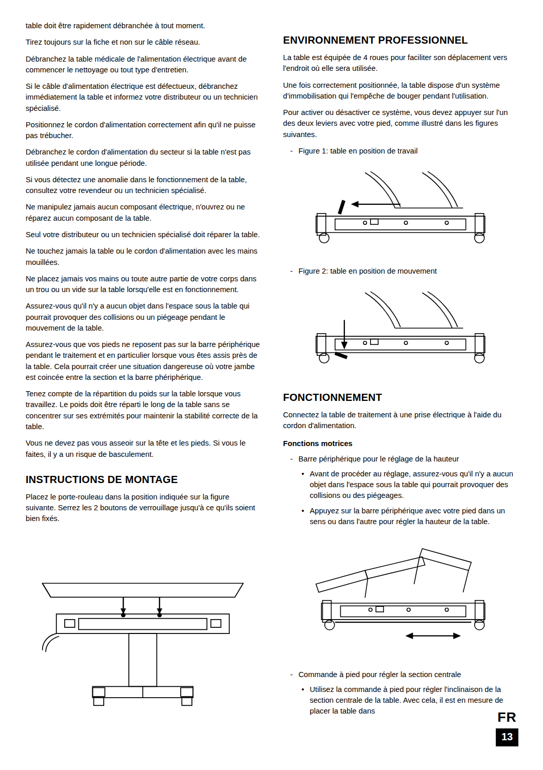table doit être rapidement débranchée à tout moment.
Tirez toujours sur la fiche et non sur le câble réseau.
Débranchez la table médicale de l'alimentation électrique avant de commencer le nettoyage ou tout type d'entretien.
Si le câble d'alimentation électrique est défectueux, débranchez immédiatement la table et informez votre distributeur ou un technicien spécialisé.
Positionnez le cordon d'alimentation correctement afin qu'il ne puisse pas trébucher.
Débranchez le cordon d'alimentation du secteur si la table n'est pas utilisée pendant une longue période.
Si vous détectez une anomalie dans le fonctionnement de la table, consultez votre revendeur ou un technicien spécialisé.
Ne manipulez jamais aucun composant électrique, n'ouvrez ou ne réparez aucun composant de la table.
Seul votre distributeur ou un technicien spécialisé doit réparer la table.
Ne touchez jamais la table ou le cordon d'alimentation avec les mains mouillées.
Ne placez jamais vos mains ou toute autre partie de votre corps dans un trou ou un vide sur la table lorsqu'elle est en fonctionnement.
Assurez-vous qu'il n'y a aucun objet dans l'espace sous la table qui pourrait provoquer des collisions ou un piégeage pendant le mouvement de la table.
Assurez-vous que vos pieds ne reposent pas sur la barre périphérique pendant le traitement et en particulier lorsque vous êtes assis près de la table. Cela pourrait créer une situation dangereuse où votre jambe est coincée entre la section et la barre phériphérique.
Tenez compte de la répartition du poids sur la table lorsque vous travaillez. Le poids doit être réparti le long de la table sans se concentrer sur ses extrémités pour maintenir la stabilité correcte de la table.
Vous ne devez pas vous asseoir sur la tête et les pieds. Si vous le faites, il y a un risque de basculement.
INSTRUCTIONS DE MONTAGE
Placez le porte-rouleau dans la position indiquée sur la figure suivante. Serrez les 2 boutons de verrouillage jusqu'à ce qu'ils soient bien fixés.
ENVIRONNEMENT PROFESSIONNEL
La table est équipée de 4 roues pour faciliter son déplacement vers l'endroit où elle sera utilisée.
Une fois correctement positionnée, la table dispose d'un système d'immobilisation qui l'empêche de bouger pendant l'utilisation.
Pour activer ou désactiver ce système, vous devez appuyer sur l'un des deux leviers avec votre pied, comme illustré dans les figures suivantes.
Figure 1: table en position de travail
Figure 2: table en position de mouvement
FONCTIONNEMENT
Connectez la table de traitement à une prise électrique à l'aide du cordon d'alimentation.
Fonctions motrices
Barre périphérique pour le réglage de la hauteur
Avant de procéder au réglage, assurez-vous qu'il n'y a aucun objet dans l'espace sous la table qui pourrait provoquer des collisions ou des piégeages.
Appuyez sur la barre périphérique avec votre pied dans un sens ou dans l'autre pour régler la hauteur de la table.
Commande à pied pour régler la section centrale
Utilisez la commande à pied pour régler l'inclinaison de la section centrale de la table. Avec cela, il est en mesure de placer la table dans
FR
13